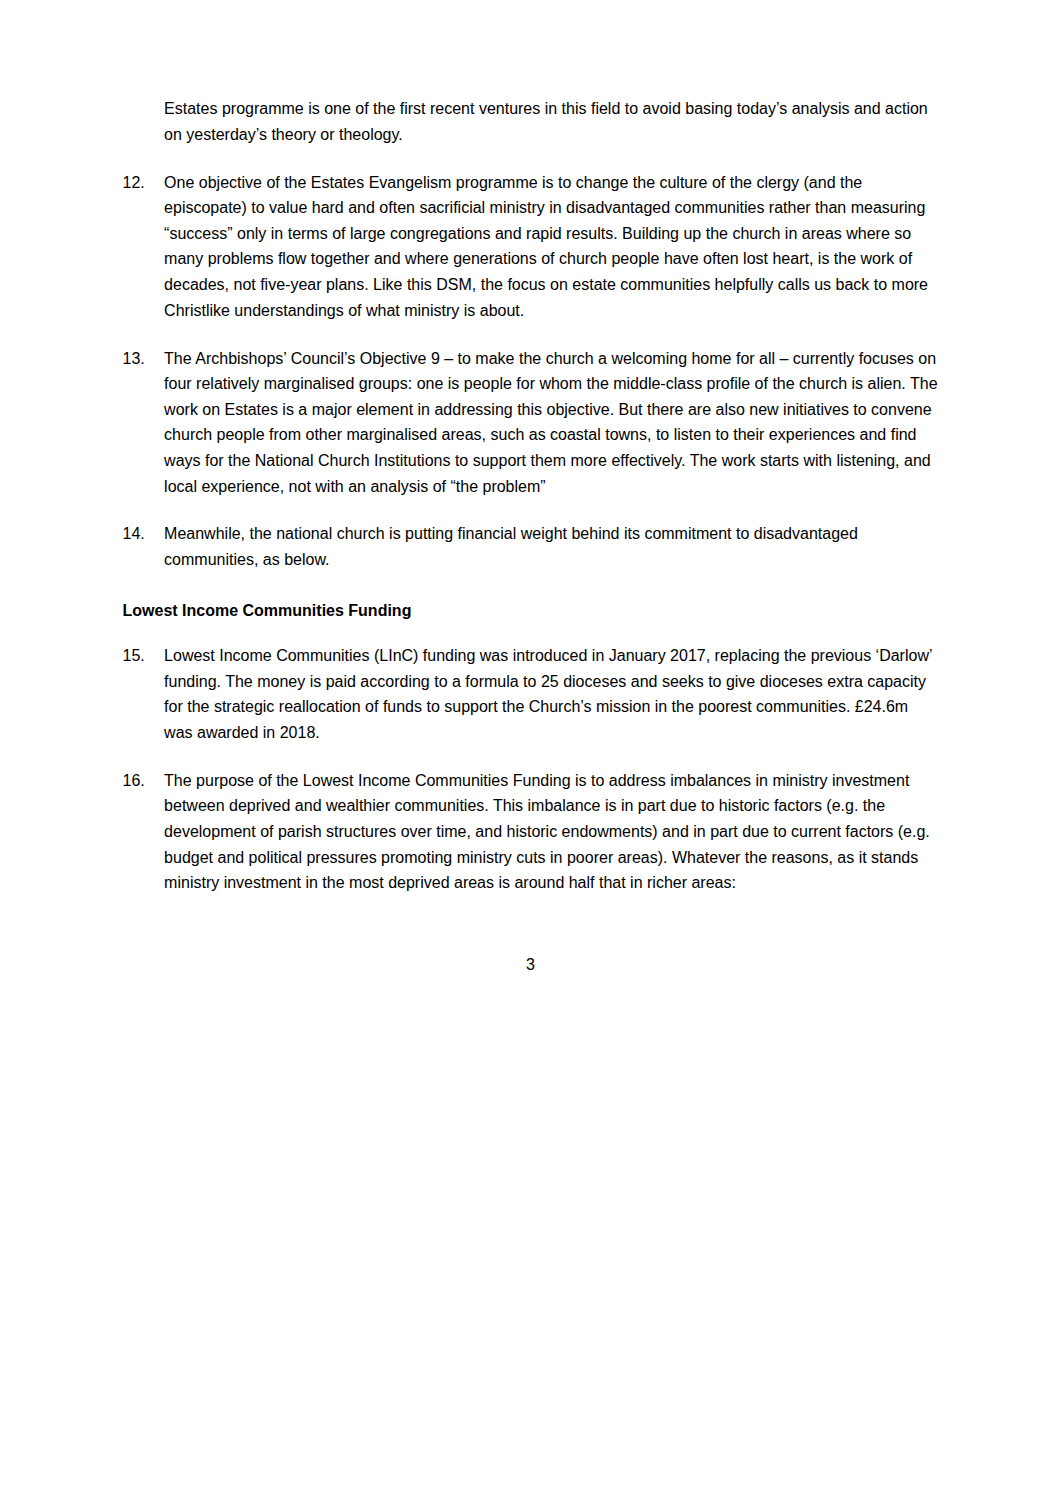Estates programme is one of the first recent ventures in this field to avoid basing today’s analysis and action on yesterday’s theory or theology.
12. One objective of the Estates Evangelism programme is to change the culture of the clergy (and the episcopate) to value hard and often sacrificial ministry in disadvantaged communities rather than measuring “success” only in terms of large congregations and rapid results. Building up the church in areas where so many problems flow together and where generations of church people have often lost heart, is the work of decades, not five-year plans. Like this DSM, the focus on estate communities helpfully calls us back to more Christlike understandings of what ministry is about.
13. The Archbishops’ Council’s Objective 9 – to make the church a welcoming home for all – currently focuses on four relatively marginalised groups: one is people for whom the middle-class profile of the church is alien. The work on Estates is a major element in addressing this objective. But there are also new initiatives to convene church people from other marginalised areas, such as coastal towns, to listen to their experiences and find ways for the National Church Institutions to support them more effectively. The work starts with listening, and local experience, not with an analysis of “the problem”
14. Meanwhile, the national church is putting financial weight behind its commitment to disadvantaged communities, as below.
Lowest Income Communities Funding
15. Lowest Income Communities (LInC) funding was introduced in January 2017, replacing the previous ‘Darlow’ funding. The money is paid according to a formula to 25 dioceses and seeks to give dioceses extra capacity for the strategic reallocation of funds to support the Church’s mission in the poorest communities. £24.6m was awarded in 2018.
16. The purpose of the Lowest Income Communities Funding is to address imbalances in ministry investment between deprived and wealthier communities. This imbalance is in part due to historic factors (e.g. the development of parish structures over time, and historic endowments) and in part due to current factors (e.g. budget and political pressures promoting ministry cuts in poorer areas). Whatever the reasons, as it stands ministry investment in the most deprived areas is around half that in richer areas:
3